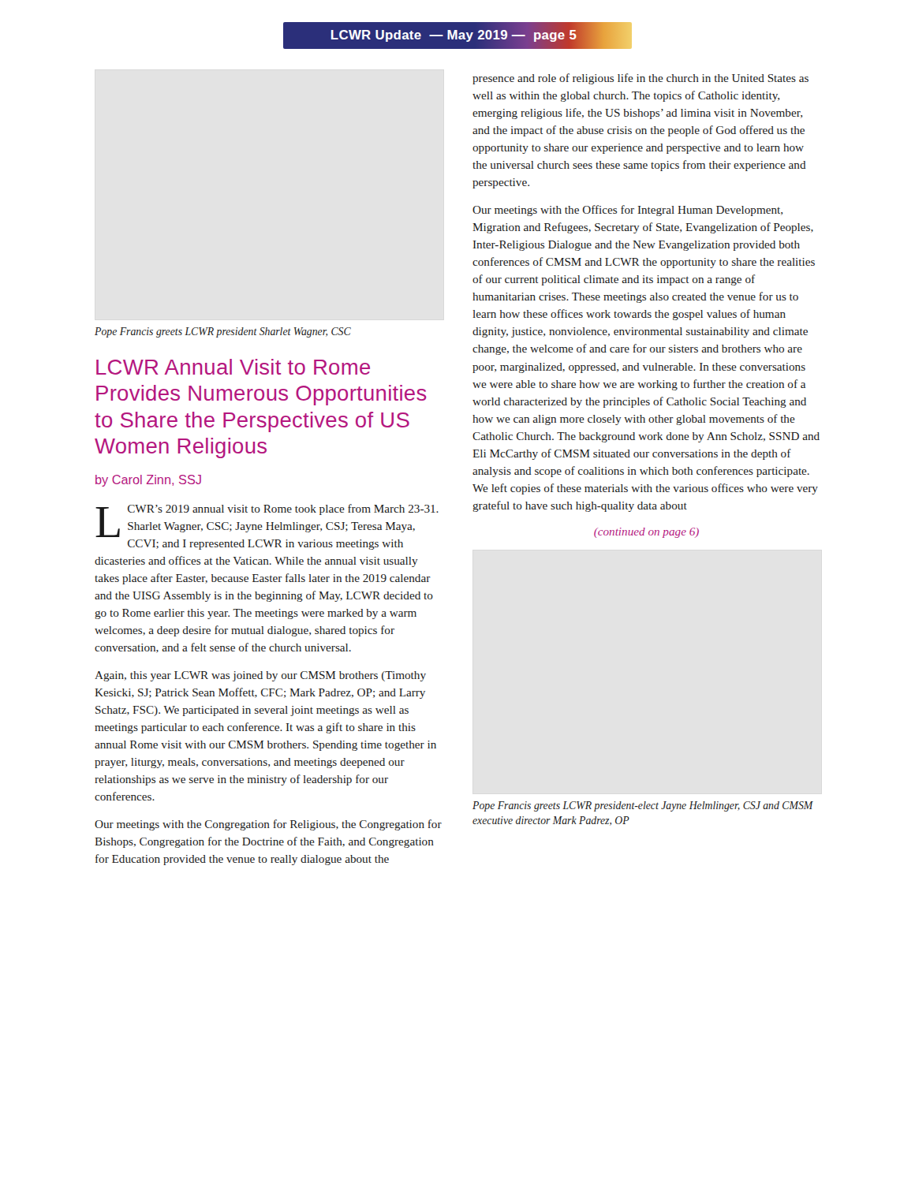LCWR Update — May 2019 — page 5
Pope Francis greets LCWR president Sharlet Wagner, CSC
LCWR Annual Visit to Rome Provides Numerous Opportunities to Share the Perspectives of US Women Religious
by Carol Zinn, SSJ
LCWR’s 2019 annual visit to Rome took place from March 23-31. Sharlet Wagner, CSC; Jayne Helmlinger, CSJ; Teresa Maya, CCVI; and I represented LCWR in various meetings with dicasteries and offices at the Vatican. While the annual visit usually takes place after Easter, because Easter falls later in the 2019 calendar and the UISG Assembly is in the beginning of May, LCWR decided to go to Rome earlier this year. The meetings were marked by a warm welcomes, a deep desire for mutual dialogue, shared topics for conversation, and a felt sense of the church universal.
Again, this year LCWR was joined by our CMSM brothers (Timothy Kesicki, SJ; Patrick Sean Moffett, CFC; Mark Padrez, OP; and Larry Schatz, FSC). We participated in several joint meetings as well as meetings particular to each conference. It was a gift to share in this annual Rome visit with our CMSM brothers. Spending time together in prayer, liturgy, meals, conversations, and meetings deepened our relationships as we serve in the ministry of leadership for our conferences.
Our meetings with the Congregation for Religious, the Congregation for Bishops, Congregation for the Doctrine of the Faith, and Congregation for Education provided the venue to really dialogue about the
presence and role of religious life in the church in the United States as well as within the global church. The topics of Catholic identity, emerging religious life, the US bishops’ ad limina visit in November, and the impact of the abuse crisis on the people of God offered us the opportunity to share our experience and perspective and to learn how the universal church sees these same topics from their experience and perspective.
Our meetings with the Offices for Integral Human Development, Migration and Refugees, Secretary of State, Evangelization of Peoples, Inter-Religious Dialogue and the New Evangelization provided both conferences of CMSM and LCWR the opportunity to share the realities of our current political climate and its impact on a range of humanitarian crises. These meetings also created the venue for us to learn how these offices work towards the gospel values of human dignity, justice, nonviolence, environmental sustainability and climate change, the welcome of and care for our sisters and brothers who are poor, marginalized, oppressed, and vulnerable. In these conversations we were able to share how we are working to further the creation of a world characterized by the principles of Catholic Social Teaching and how we can align more closely with other global movements of the Catholic Church. The background work done by Ann Scholz, SSND and Eli McCarthy of CMSM situated our conversations in the depth of analysis and scope of coalitions in which both conferences participate. We left copies of these materials with the various offices who were very grateful to have such high-quality data about
(continued on page 6)
Pope Francis greets LCWR president-elect Jayne Helmlinger, CSJ and CMSM executive director Mark Padrez, OP